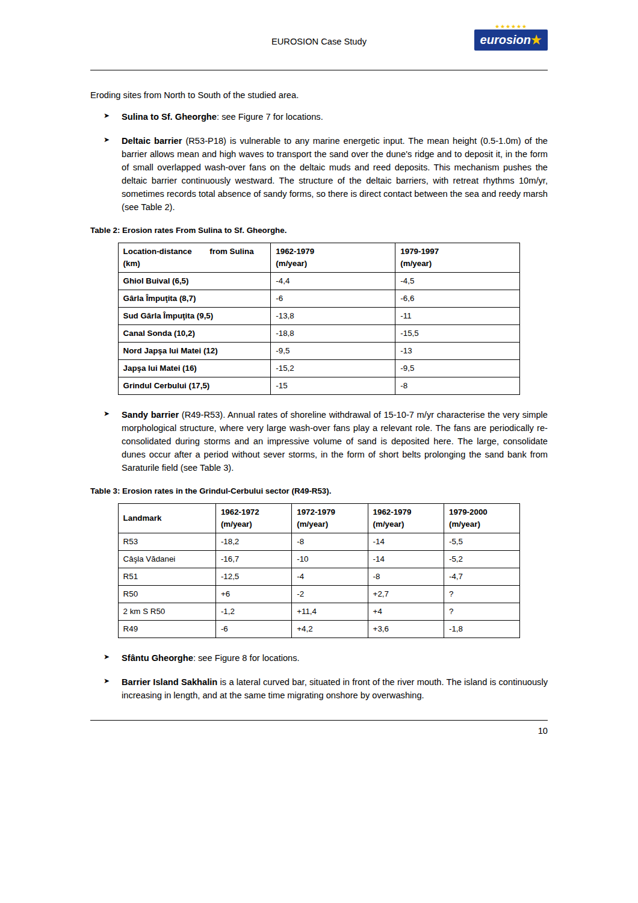EUROSION Case Study
★★★★★★
eurosion★
Eroding sites from North to South of the studied area.
Sulina to Sf. Gheorghe: see Figure 7 for locations.
Deltaic barrier (R53-P18) is vulnerable to any marine energetic input. The mean height (0.5-1.0m) of the barrier allows mean and high waves to transport the sand over the dune's ridge and to deposit it, in the form of small overlapped wash-over fans on the deltaic muds and reed deposits. This mechanism pushes the deltaic barrier continuously westward. The structure of the deltaic barriers, with retreat rhythms 10m/yr, sometimes records total absence of sandy forms, so there is direct contact between the sea and reedy marsh (see Table 2).
Table 2: Erosion rates From Sulina to Sf. Gheorghe.
| Location-distance from Sulina (km) | 1962-1979 (m/year) | 1979-1997 (m/year) |
| --- | --- | --- |
| Ghiol Buival (6,5) | -4,4 | -4,5 |
| Gârla Împuţita (8,7) | -6 | -6,6 |
| Sud Gârla Împuţita (9,5) | -13,8 | -11 |
| Canal Sonda (10,2) | -18,8 | -15,5 |
| Nord Japşa lui Matei (12) | -9,5 | -13 |
| Japşa lui Matei (16) | -15,2 | -9,5 |
| Grindul Cerbului (17,5) | -15 | -8 |
Sandy barrier (R49-R53). Annual rates of shoreline withdrawal of 15-10-7 m/yr characterise the very simple morphological structure, where very large wash-over fans play a relevant role. The fans are periodically re- consolidated during storms and an impressive volume of sand is deposited here. The large, consolidate dunes occur after a period without sever storms, in the form of short belts prolonging the sand bank from Saraturile field (see Table 3).
Table 3: Erosion rates in the Grindul-Cerbului sector (R49-R53).
| Landmark | 1962-1972 (m/year) | 1972-1979 (m/year) | 1962-1979 (m/year) | 1979-2000 (m/year) |
| --- | --- | --- | --- | --- |
| R53 | -18,2 | -8 | -14 | -5,5 |
| Câşla Vădanei | -16,7 | -10 | -14 | -5,2 |
| R51 | -12,5 | -4 | -8 | -4,7 |
| R50 | +6 | -2 | +2,7 | ? |
| 2 km S R50 | -1,2 | +11,4 | +4 | ? |
| R49 | -6 | +4,2 | +3,6 | -1,8 |
Sfântu Gheorghe: see Figure 8 for locations.
Barrier Island Sakhalin is a lateral curved bar, situated in front of the river mouth. The island is continuously increasing in length, and at the same time migrating onshore by overwashing.
10